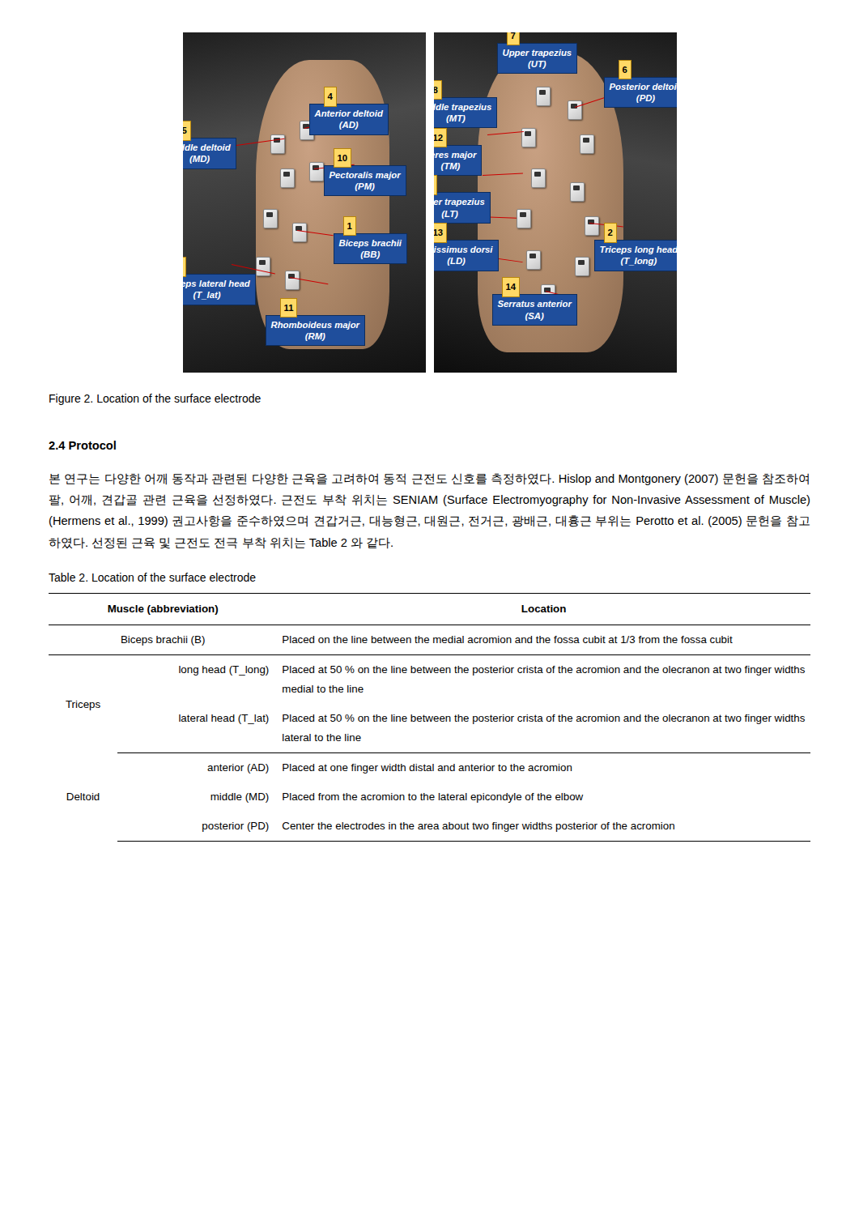5
Middle deltoid
(MD)
4
Anterior deltoid
(AD)
10
Pectoralis major
(PM)
1
Biceps brachii
(BB)
3
Triceps lateral head
(T_lat)
11
Rhomboideus major
(RM)
7
Upper trapezius
(UT)
8
Middle trapezius
(MT)
6
Posterior deltoid
(PD)
12
Teres major
(TM)
9
Lower trapezius
(LT)
13
Latissimus dorsi
(LD)
2
Triceps long head
(T_long)
14
Serratus anterior
(SA)
Figure 2. Location of the surface electrode
2.4 Protocol
본 연구는 다양한 어깨 동작과 관련된 다양한 근육을 고려하여 동적 근전도 신호를 측정하였다. Hislop and Montgonery (2007) 문헌을 참조하여 팔, 어깨, 견갑골 관련 근육을 선정하였다. 근전도 부착 위치는 SENIAM (Surface Electromyography for Non-Invasive Assessment of Muscle) (Hermens et al., 1999) 권고사항을 준수하였으며 견갑거근, 대능형근, 대원근, 전거근, 광배근, 대흉근 부위는 Perotto et al. (2005) 문헌을 참고하였다. 선정된 근육 및 근전도 전극 부착 위치는 Table 2 와 같다.
Table 2. Location of the surface electrode
| Muscle (abbreviation) | Location |
| --- | --- |
| Biceps brachii (B) | Placed on the line between the medial acromion and the fossa cubit at 1/3 from the fossa cubit |
| Triceps | long head (T_long) | Placed at 50 % on the line between the posterior crista of the acromion and the olecranon at two finger widths medial to the line |
| lateral head (T_lat) | Placed at 50 % on the line between the posterior crista of the acromion and the olecranon at two finger widths lateral to the line |
| Deltoid | anterior (AD) | Placed at one finger width distal and anterior to the acromion |
| middle (MD) | Placed from the acromion to the lateral epicondyle of the elbow |
| posterior (PD) | Center the electrodes in the area about two finger widths posterior of the acromion |